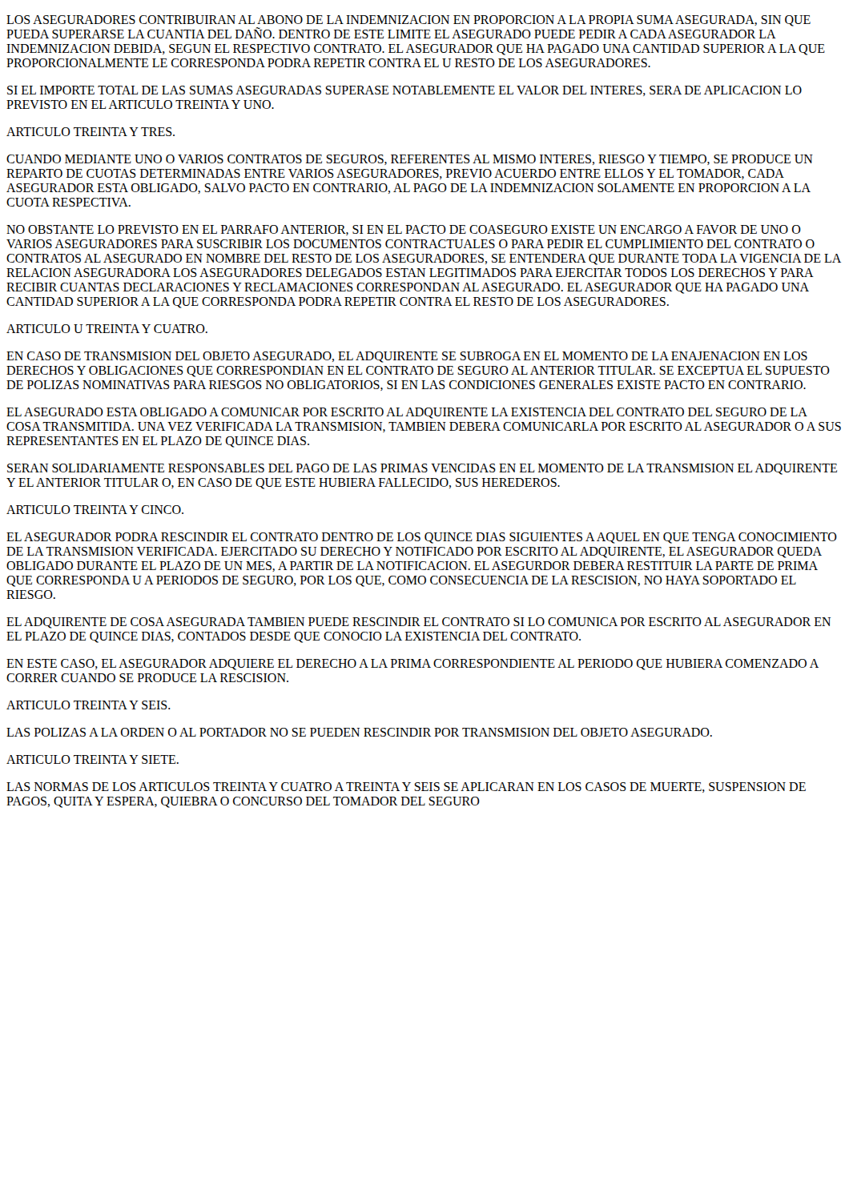LOS ASEGURADORES CONTRIBUIRAN AL ABONO DE LA INDEMNIZACION EN PROPORCION A LA PROPIA SUMA ASEGURADA, SIN QUE PUEDA SUPERARSE LA CUANTIA DEL DAÑO. DENTRO DE ESTE LIMITE EL ASEGURADO PUEDE PEDIR A CADA ASEGURADOR LA INDEMNIZACION DEBIDA, SEGUN EL RESPECTIVO CONTRATO. EL ASEGURADOR QUE HA PAGADO UNA CANTIDAD SUPERIOR A LA QUE PROPORCIONALMENTE LE CORRESPONDA PODRA REPETIR CONTRA EL U RESTO DE LOS ASEGURADORES.
SI EL IMPORTE TOTAL DE LAS SUMAS ASEGURADAS SUPERASE NOTABLEMENTE EL VALOR DEL INTERES, SERA DE APLICACION LO PREVISTO EN EL ARTICULO TREINTA Y UNO.
ARTICULO TREINTA Y TRES.
CUANDO MEDIANTE UNO O VARIOS CONTRATOS DE SEGUROS, REFERENTES AL MISMO INTERES, RIESGO Y TIEMPO, SE PRODUCE UN REPARTO DE CUOTAS DETERMINADAS ENTRE VARIOS ASEGURADORES, PREVIO ACUERDO ENTRE ELLOS Y EL TOMADOR, CADA ASEGURADOR ESTA OBLIGADO, SALVO PACTO EN CONTRARIO, AL PAGO DE LA INDEMNIZACION SOLAMENTE EN PROPORCION A LA CUOTA RESPECTIVA.
NO OBSTANTE LO PREVISTO EN EL PARRAFO ANTERIOR, SI EN EL PACTO DE COASEGURO EXISTE UN ENCARGO A FAVOR DE UNO O VARIOS ASEGURADORES PARA SUSCRIBIR LOS DOCUMENTOS CONTRACTUALES O PARA PEDIR EL CUMPLIMIENTO DEL CONTRATO O CONTRATOS AL ASEGURADO EN NOMBRE DEL RESTO DE LOS ASEGURADORES, SE ENTENDERA QUE DURANTE TODA LA VIGENCIA DE LA RELACION ASEGURADORA LOS ASEGURADORES DELEGADOS ESTAN LEGITIMADOS PARA EJERCITAR TODOS LOS DERECHOS Y PARA RECIBIR CUANTAS DECLARACIONES Y RECLAMACIONES CORRESPONDAN AL ASEGURADO. EL ASEGURADOR QUE HA PAGADO UNA CANTIDAD SUPERIOR A LA QUE CORRESPONDA PODRA REPETIR CONTRA EL RESTO DE LOS ASEGURADORES.
ARTICULO U TREINTA Y CUATRO.
EN CASO DE TRANSMISION DEL OBJETO ASEGURADO, EL ADQUIRENTE SE SUBROGA EN EL MOMENTO DE LA ENAJENACION EN LOS DERECHOS Y OBLIGACIONES QUE CORRESPONDIAN EN EL CONTRATO DE SEGURO AL ANTERIOR TITULAR. SE EXCEPTUA EL SUPUESTO DE POLIZAS NOMINATIVAS PARA RIESGOS NO OBLIGATORIOS, SI EN LAS CONDICIONES GENERALES EXISTE PACTO EN CONTRARIO.
EL ASEGURADO ESTA OBLIGADO A COMUNICAR POR ESCRITO AL ADQUIRENTE LA EXISTENCIA DEL CONTRATO DEL SEGURO DE LA COSA TRANSMITIDA. UNA VEZ VERIFICADA LA TRANSMISION, TAMBIEN DEBERA COMUNICARLA POR ESCRITO AL ASEGURADOR O A SUS REPRESENTANTES EN EL PLAZO DE QUINCE DIAS.
SERAN SOLIDARIAMENTE RESPONSABLES DEL PAGO DE LAS PRIMAS VENCIDAS EN EL MOMENTO DE LA TRANSMISION EL ADQUIRENTE Y EL ANTERIOR TITULAR O, EN CASO DE QUE ESTE HUBIERA FALLECIDO, SUS HEREDEROS.
ARTICULO TREINTA Y CINCO.
EL ASEGURADOR PODRA RESCINDIR EL CONTRATO DENTRO DE LOS QUINCE DIAS SIGUIENTES A AQUEL EN QUE TENGA CONOCIMIENTO DE LA TRANSMISION VERIFICADA. EJERCITADO SU DERECHO Y NOTIFICADO POR ESCRITO AL ADQUIRENTE, EL ASEGURADOR QUEDA OBLIGADO DURANTE EL PLAZO DE UN MES, A PARTIR DE LA NOTIFICACION. EL ASEGURDOR DEBERA RESTITUIR LA PARTE DE PRIMA QUE CORRESPONDA U A PERIODOS DE SEGURO, POR LOS QUE, COMO CONSECUENCIA DE LA RESCISION, NO HAYA SOPORTADO EL RIESGO.
EL ADQUIRENTE DE COSA ASEGURADA TAMBIEN PUEDE RESCINDIR EL CONTRATO SI LO COMUNICA POR ESCRITO AL ASEGURADOR EN EL PLAZO DE QUINCE DIAS, CONTADOS DESDE QUE CONOCIO LA EXISTENCIA DEL CONTRATO.
EN ESTE CASO, EL ASEGURADOR ADQUIERE EL DERECHO A LA PRIMA CORRESPONDIENTE AL PERIODO QUE HUBIERA COMENZADO A CORRER CUANDO SE PRODUCE LA RESCISION.
ARTICULO TREINTA Y SEIS.
LAS POLIZAS A LA ORDEN O AL PORTADOR NO SE PUEDEN RESCINDIR POR TRANSMISION DEL OBJETO ASEGURADO.
ARTICULO TREINTA Y SIETE.
LAS NORMAS DE LOS ARTICULOS TREINTA Y CUATRO A TREINTA Y SEIS SE APLICARAN EN LOS CASOS DE MUERTE, SUSPENSION DE PAGOS, QUITA Y ESPERA, QUIEBRA O CONCURSO DEL TOMADOR DEL SEGURO